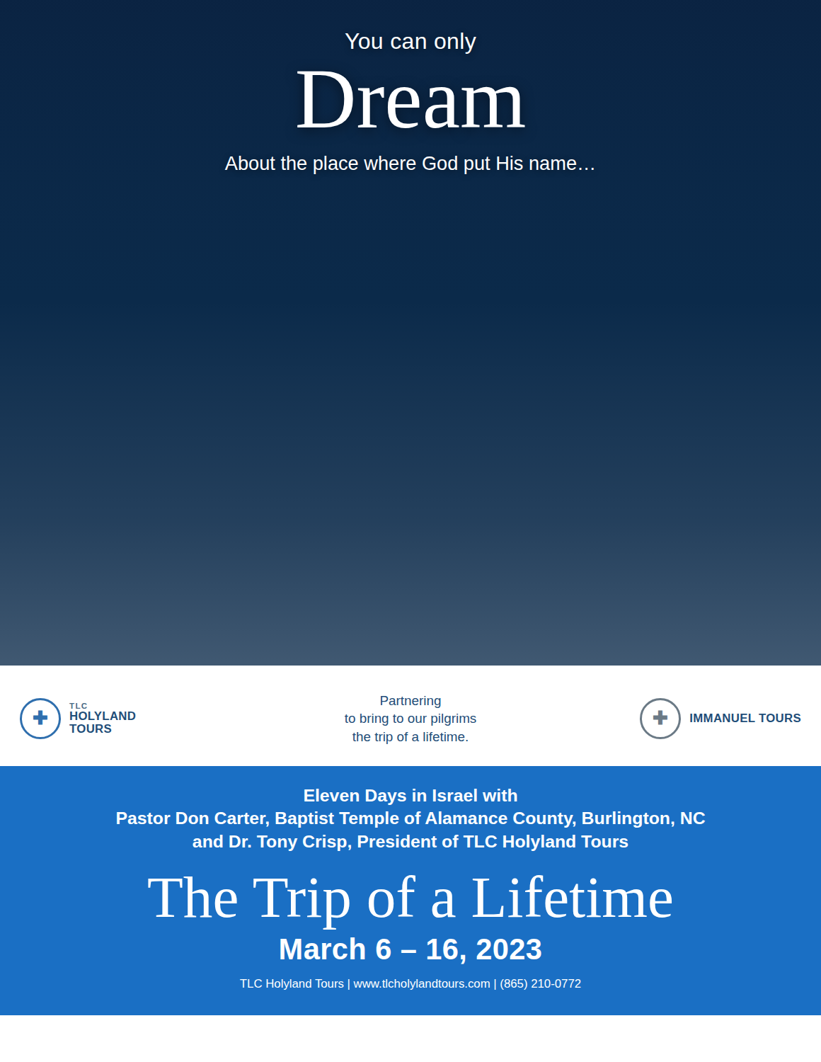You can only
Dream
About the place where God put His name…
✚ TLC Holyland Tours
Partnering
to bring to our pilgrims
the trip of a lifetime.
✚ Immanuel Tours
Eleven Days in Israel with Pastor Don Carter, Baptist Temple of Alamance County, Burlington, NC and Dr. Tony Crisp, President of TLC Holyland Tours
The Trip of a Lifetime
March 6 – 16, 2023
TLC Holyland Tours | www.tlcholylandtours.com | (865) 210-0772